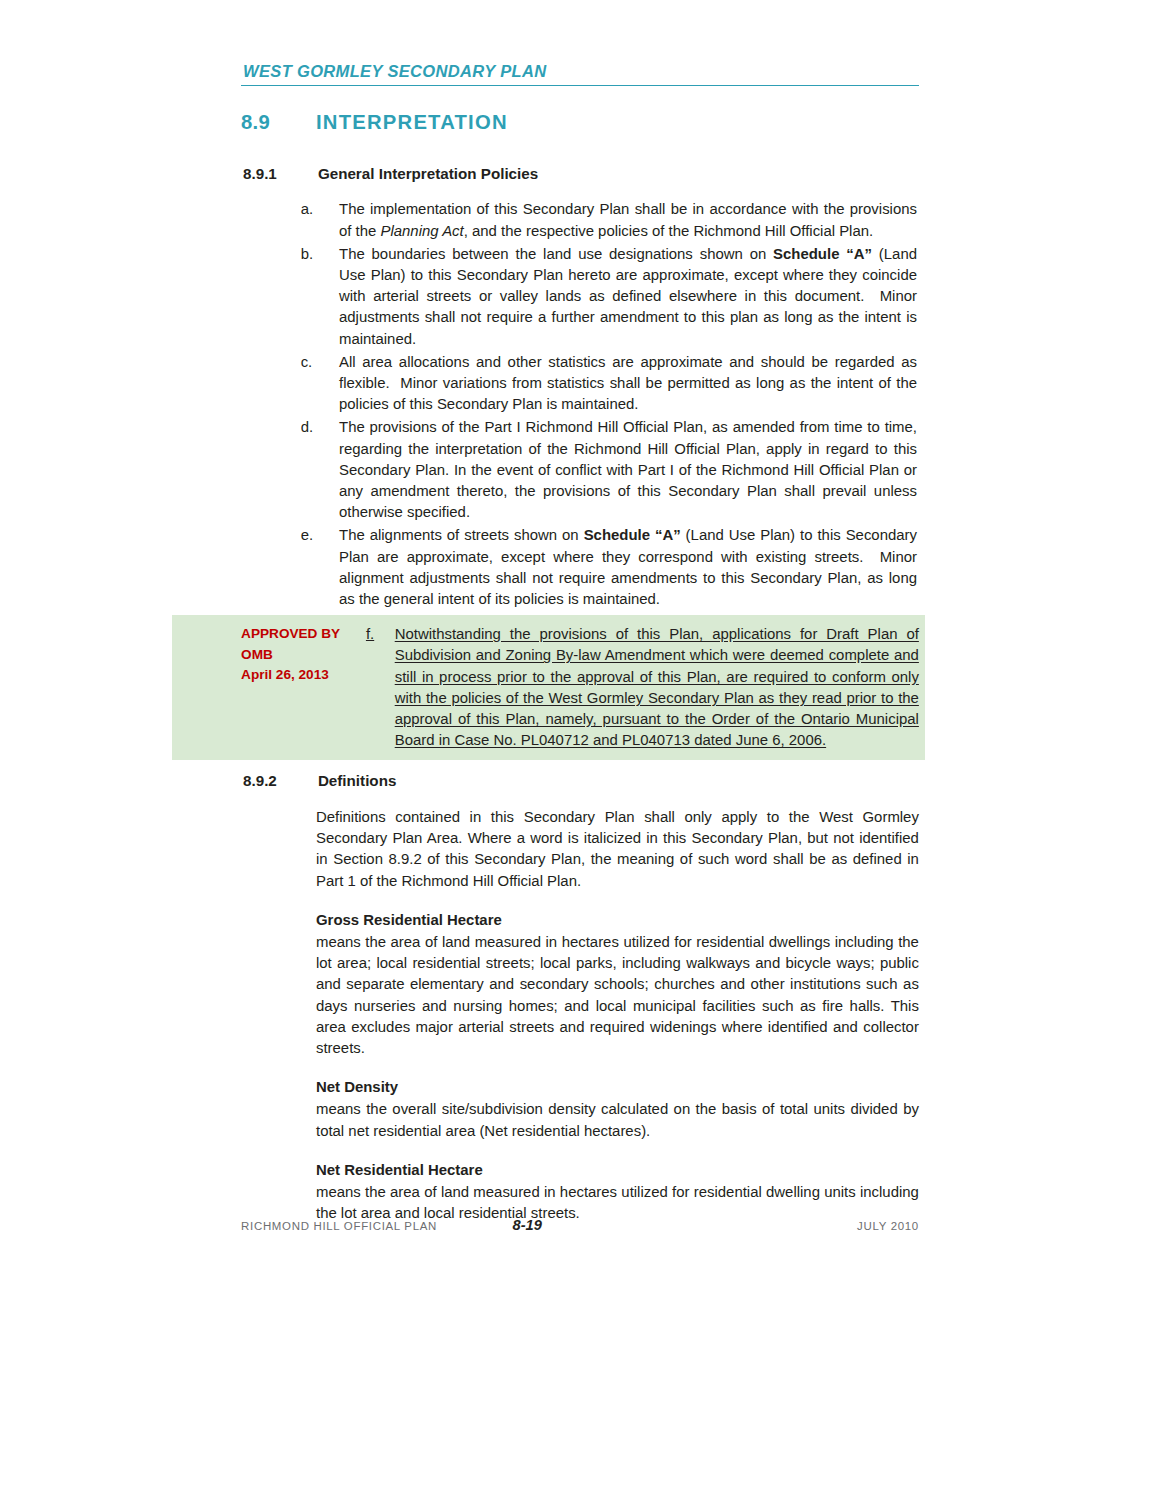WEST GORMLEY SECONDARY PLAN
8.9 INTERPRETATION
8.9.1 General Interpretation Policies
a. The implementation of this Secondary Plan shall be in accordance with the provisions of the Planning Act, and the respective policies of the Richmond Hill Official Plan.
b. The boundaries between the land use designations shown on Schedule “A” (Land Use Plan) to this Secondary Plan hereto are approximate, except where they coincide with arterial streets or valley lands as defined elsewhere in this document. Minor adjustments shall not require a further amendment to this plan as long as the intent is maintained.
c. All area allocations and other statistics are approximate and should be regarded as flexible. Minor variations from statistics shall be permitted as long as the intent of the policies of this Secondary Plan is maintained.
d. The provisions of the Part I Richmond Hill Official Plan, as amended from time to time, regarding the interpretation of the Richmond Hill Official Plan, apply in regard to this Secondary Plan. In the event of conflict with Part I of the Richmond Hill Official Plan or any amendment thereto, the provisions of this Secondary Plan shall prevail unless otherwise specified.
e. The alignments of streets shown on Schedule “A” (Land Use Plan) to this Secondary Plan are approximate, except where they correspond with existing streets. Minor alignment adjustments shall not require amendments to this Secondary Plan, as long as the general intent of its policies is maintained.
APPROVED BY OMB
April 26, 2013
f. Notwithstanding the provisions of this Plan, applications for Draft Plan of Subdivision and Zoning By-law Amendment which were deemed complete and still in process prior to the approval of this Plan, are required to conform only with the policies of the West Gormley Secondary Plan as they read prior to the approval of this Plan, namely, pursuant to the Order of the Ontario Municipal Board in Case No. PL040712 and PL040713 dated June 6, 2006.
8.9.2 Definitions
Definitions contained in this Secondary Plan shall only apply to the West Gormley Secondary Plan Area. Where a word is italicized in this Secondary Plan, but not identified in Section 8.9.2 of this Secondary Plan, the meaning of such word shall be as defined in Part 1 of the Richmond Hill Official Plan.
Gross Residential Hectare
means the area of land measured in hectares utilized for residential dwellings including the lot area; local residential streets; local parks, including walkways and bicycle ways; public and separate elementary and secondary schools; churches and other institutions such as days nurseries and nursing homes; and local municipal facilities such as fire halls. This area excludes major arterial streets and required widenings where identified and collector streets.
Net Density
means the overall site/subdivision density calculated on the basis of total units divided by total net residential area (Net residential hectares).
Net Residential Hectare
means the area of land measured in hectares utilized for residential dwelling units including the lot area and local residential streets.
Richmond Hill Official Plan
8-19
July 2010